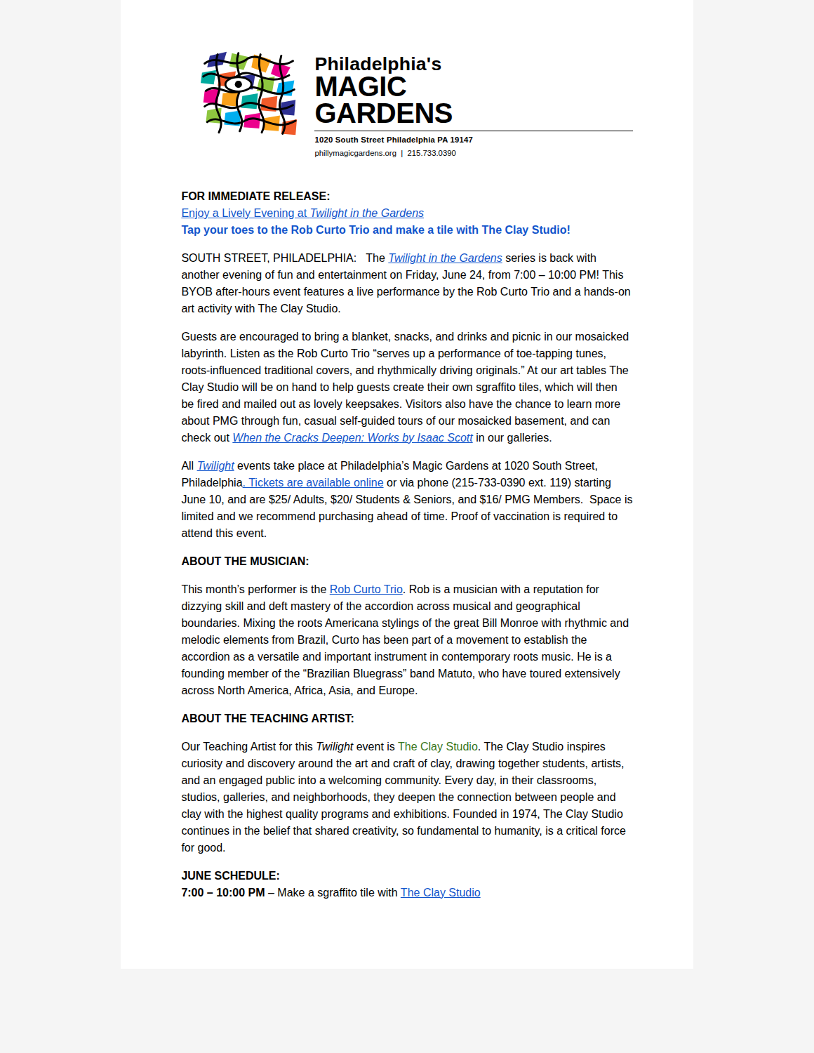Philadelphia's
MAGIC
GARDENS
1020 South Street Philadelphia PA 19147
phillymagicgardens.org | 215.733.0390
FOR IMMEDIATE RELEASE:
Enjoy a Lively Evening at Twilight in the Gardens
Tap your toes to the Rob Curto Trio and make a tile with The Clay Studio!
SOUTH STREET, PHILADELPHIA: The Twilight in the Gardens series is back with another evening of fun and entertainment on Friday, June 24, from 7:00 – 10:00 PM! This BYOB after-hours event features a live performance by the Rob Curto Trio and a hands-on art activity with The Clay Studio.
Guests are encouraged to bring a blanket, snacks, and drinks and picnic in our mosaicked labyrinth. Listen as the Rob Curto Trio “serves up a performance of toe-tapping tunes, roots-influenced traditional covers, and rhythmically driving originals.” At our art tables The Clay Studio will be on hand to help guests create their own sgraffito tiles, which will then be fired and mailed out as lovely keepsakes. Visitors also have the chance to learn more about PMG through fun, casual self-guided tours of our mosaicked basement, and can check out When the Cracks Deepen: Works by Isaac Scott in our galleries.
All Twilight events take place at Philadelphia’s Magic Gardens at 1020 South Street, Philadelphia. Tickets are available online or via phone (215-733-0390 ext. 119) starting June 10, and are $25/ Adults, $20/ Students & Seniors, and $16/ PMG Members. Space is limited and we recommend purchasing ahead of time. Proof of vaccination is required to attend this event.
ABOUT THE MUSICIAN:
This month’s performer is the Rob Curto Trio. Rob is a musician with a reputation for dizzying skill and deft mastery of the accordion across musical and geographical boundaries. Mixing the roots Americana stylings of the great Bill Monroe with rhythmic and melodic elements from Brazil, Curto has been part of a movement to establish the accordion as a versatile and important instrument in contemporary roots music. He is a founding member of the “Brazilian Bluegrass” band Matuto, who have toured extensively across North America, Africa, Asia, and Europe.
ABOUT THE TEACHING ARTIST:
Our Teaching Artist for this Twilight event is The Clay Studio. The Clay Studio inspires curiosity and discovery around the art and craft of clay, drawing together students, artists, and an engaged public into a welcoming community. Every day, in their classrooms, studios, galleries, and neighborhoods, they deepen the connection between people and clay with the highest quality programs and exhibitions. Founded in 1974, The Clay Studio continues in the belief that shared creativity, so fundamental to humanity, is a critical force for good.
JUNE SCHEDULE:
7:00 – 10:00 PM – Make a sgraffito tile with The Clay Studio